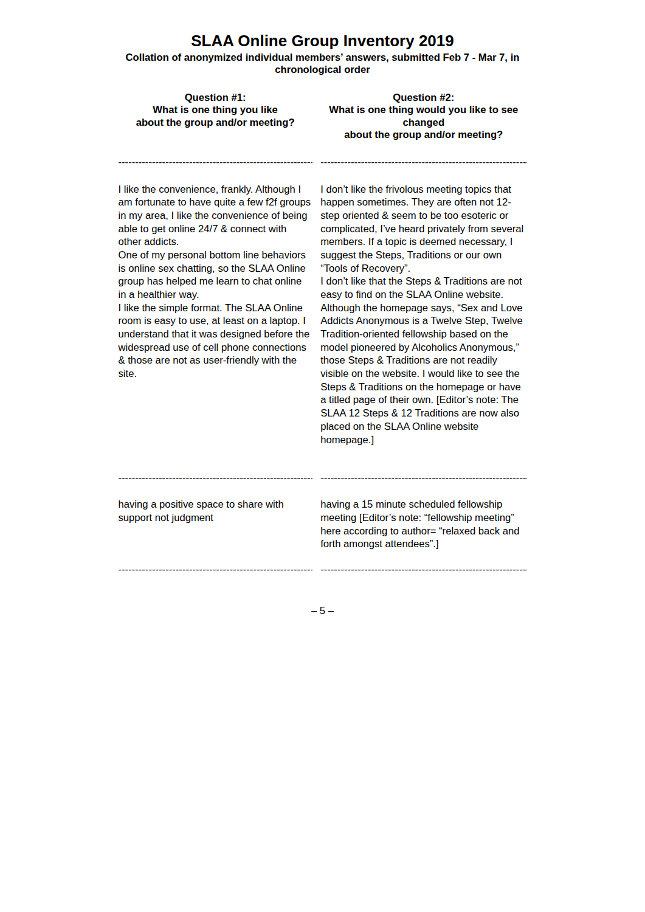SLAA Online Group Inventory 2019
Collation of anonymized individual members’ answers, submitted Feb 7 - Mar 7, in chronological order
| Question #1: What is one thing you like about the group and/or meeting? | | Question #2: What is one thing would you like to see changed about the group and/or meeting? |
| ----------------------------------------------------------------- | | ------------------------------------------------------------------- |
| I like the convenience, frankly. Although I am fortunate to have quite a few f2f groups in my area, I like the convenience of being able to get online 24/7 & connect with other addicts. One of my personal bottom line behaviors is online sex chatting, so the SLAA Online group has helped me learn to chat online in a healthier way. I like the simple format. The SLAA Online room is easy to use, at least on a laptop. I understand that it was designed before the widespread use of cell phone connections & those are not as user-friendly with the site. | | I don’t like the frivolous meeting topics that happen sometimes. They are often not 12-step oriented & seem to be too esoteric or complicated, I’ve heard privately from several members. If a topic is deemed necessary, I suggest the Steps, Traditions or our own “Tools of Recovery”. I don’t like that the Steps & Traditions are not easy to find on the SLAA Online website. Although the homepage says, “Sex and Love Addicts Anonymous is a Twelve Step, Twelve Tradition-oriented fellowship based on the model pioneered by Alcoholics Anonymous,” those Steps & Traditions are not readily visible on the website. I would like to see the Steps & Traditions on the homepage or have a titled page of their own. [Editor’s note: The SLAA 12 Steps & 12 Traditions are now also placed on the SLAA Online website homepage.] |
| ----------------------------------------------------------------- | | ------------------------------------------------------------------- |
| having a positive space to share with support not judgment | | having a 15 minute scheduled fellowship meeting [Editor’s note: “fellowship meeting” here according to author= “relaxed back and forth amongst attendees”.] |
| ----------------------------------------------------------------- | | ------------------------------------------------------------------- |
– 5 –